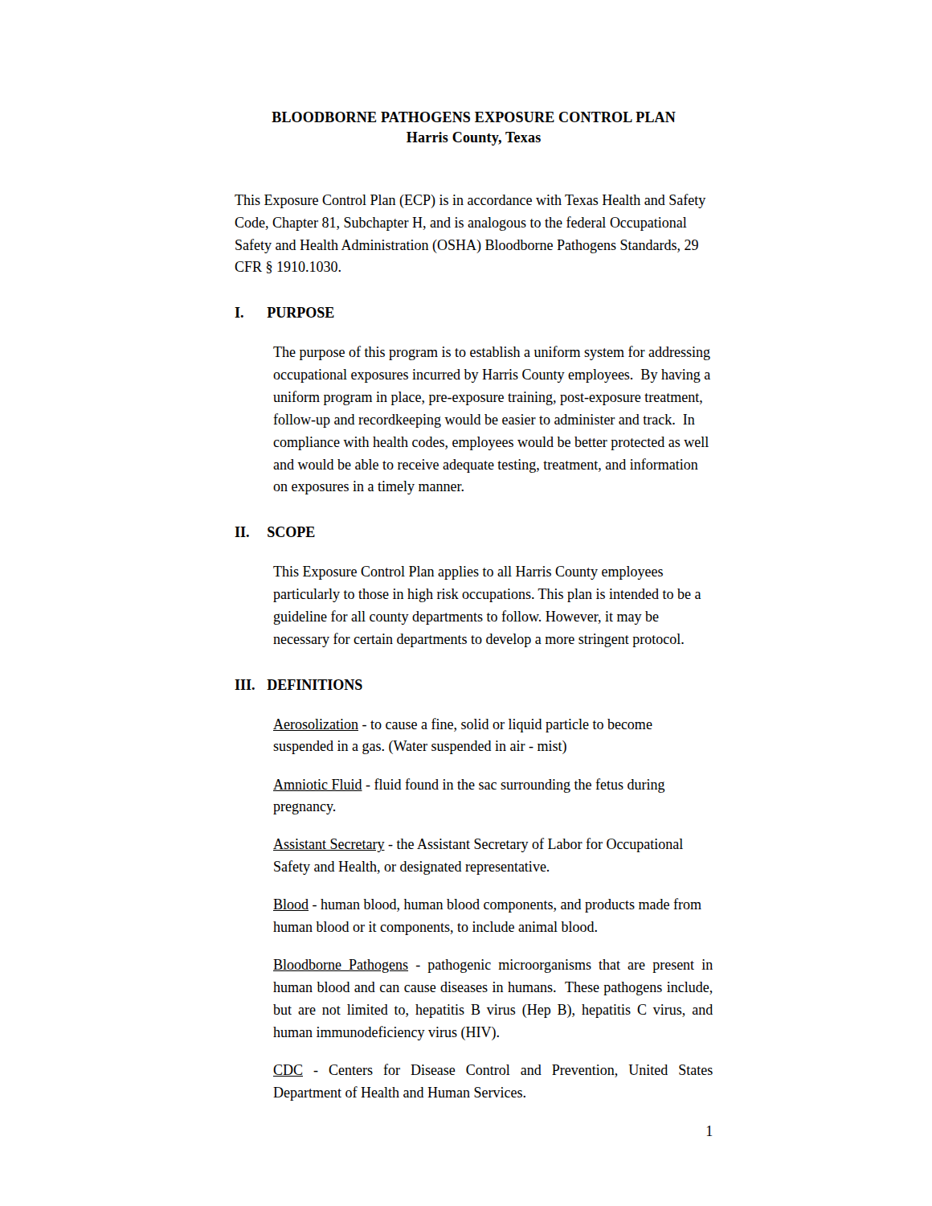BLOODBORNE PATHOGENS EXPOSURE CONTROL PLANHarris County, Texas
This Exposure Control Plan (ECP) is in accordance with Texas Health and Safety Code, Chapter 81, Subchapter H, and is analogous to the federal Occupational Safety and Health Administration (OSHA) Bloodborne Pathogens Standards, 29 CFR § 1910.1030.
I. PURPOSE
The purpose of this program is to establish a uniform system for addressing occupational exposures incurred by Harris County employees. By having a uniform program in place, pre-exposure training, post-exposure treatment, follow-up and recordkeeping would be easier to administer and track. In compliance with health codes, employees would be better protected as well and would be able to receive adequate testing, treatment, and information on exposures in a timely manner.
II. SCOPE
This Exposure Control Plan applies to all Harris County employees particularly to those in high risk occupations. This plan is intended to be a guideline for all county departments to follow. However, it may be necessary for certain departments to develop a more stringent protocol.
III. DEFINITIONS
Aerosolization - to cause a fine, solid or liquid particle to become suspended in a gas. (Water suspended in air - mist)
Amniotic Fluid - fluid found in the sac surrounding the fetus during pregnancy.
Assistant Secretary - the Assistant Secretary of Labor for Occupational Safety and Health, or designated representative.
Blood - human blood, human blood components, and products made from human blood or it components, to include animal blood.
Bloodborne Pathogens - pathogenic microorganisms that are present in human blood and can cause diseases in humans. These pathogens include, but are not limited to, hepatitis B virus (Hep B), hepatitis C virus, and human immunodeficiency virus (HIV).
CDC - Centers for Disease Control and Prevention, United States Department of Health and Human Services.
1